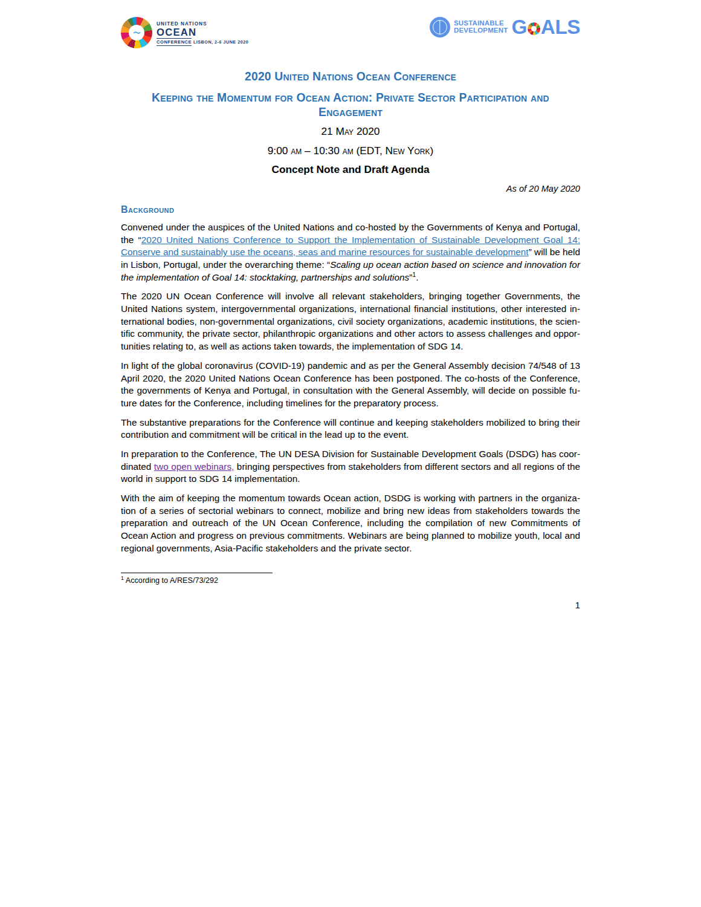〜
UNITED NATIONS OCEAN CONFERENCE LISBON, 2-6 JUNE 2020
SUSTAINABLE
DEVELOPMENT
G ALS
2020 United Nations Ocean Conference
Keeping the Momentum for Ocean Action: Private Sector Participation and Engagement
21 May 2020
9:00 am – 10:30 am (EDT, New York)
Concept Note and Draft Agenda
As of 20 May 2020
Background
Convened under the auspices of the United Nations and co-hosted by the Governments of Kenya and Portugal, the “2020 United Nations Conference to Support the Implementation of Sustainable Development Goal 14: Conserve and sustainably use the oceans, seas and marine resources for sustainable development” will be held in Lisbon, Portugal, under the overarching theme: “Scaling up ocean action based on science and innovation for the implementation of Goal 14: stocktaking, partnerships and solutions”1.
The 2020 UN Ocean Conference will involve all relevant stakeholders, bringing together Governments, the United Nations system, intergovernmental organizations, international financial institutions, other interested international bodies, non-governmental organizations, civil society organizations, academic institutions, the scientific community, the private sector, philanthropic organizations and other actors to assess challenges and opportunities relating to, as well as actions taken towards, the implementation of SDG 14.
In light of the global coronavirus (COVID-19) pandemic and as per the General Assembly decision 74/548 of 13 April 2020, the 2020 United Nations Ocean Conference has been postponed. The co-hosts of the Conference, the governments of Kenya and Portugal, in consultation with the General Assembly, will decide on possible future dates for the Conference, including timelines for the preparatory process.
The substantive preparations for the Conference will continue and keeping stakeholders mobilized to bring their contribution and commitment will be critical in the lead up to the event.
In preparation to the Conference, The UN DESA Division for Sustainable Development Goals (DSDG) has coordinated two open webinars, bringing perspectives from stakeholders from different sectors and all regions of the world in support to SDG 14 implementation.
With the aim of keeping the momentum towards Ocean action, DSDG is working with partners in the organization of a series of sectorial webinars to connect, mobilize and bring new ideas from stakeholders towards the preparation and outreach of the UN Ocean Conference, including the compilation of new Commitments of Ocean Action and progress on previous commitments. Webinars are being planned to mobilize youth, local and regional governments, Asia-Pacific stakeholders and the private sector.
1 According to A/RES/73/292
1